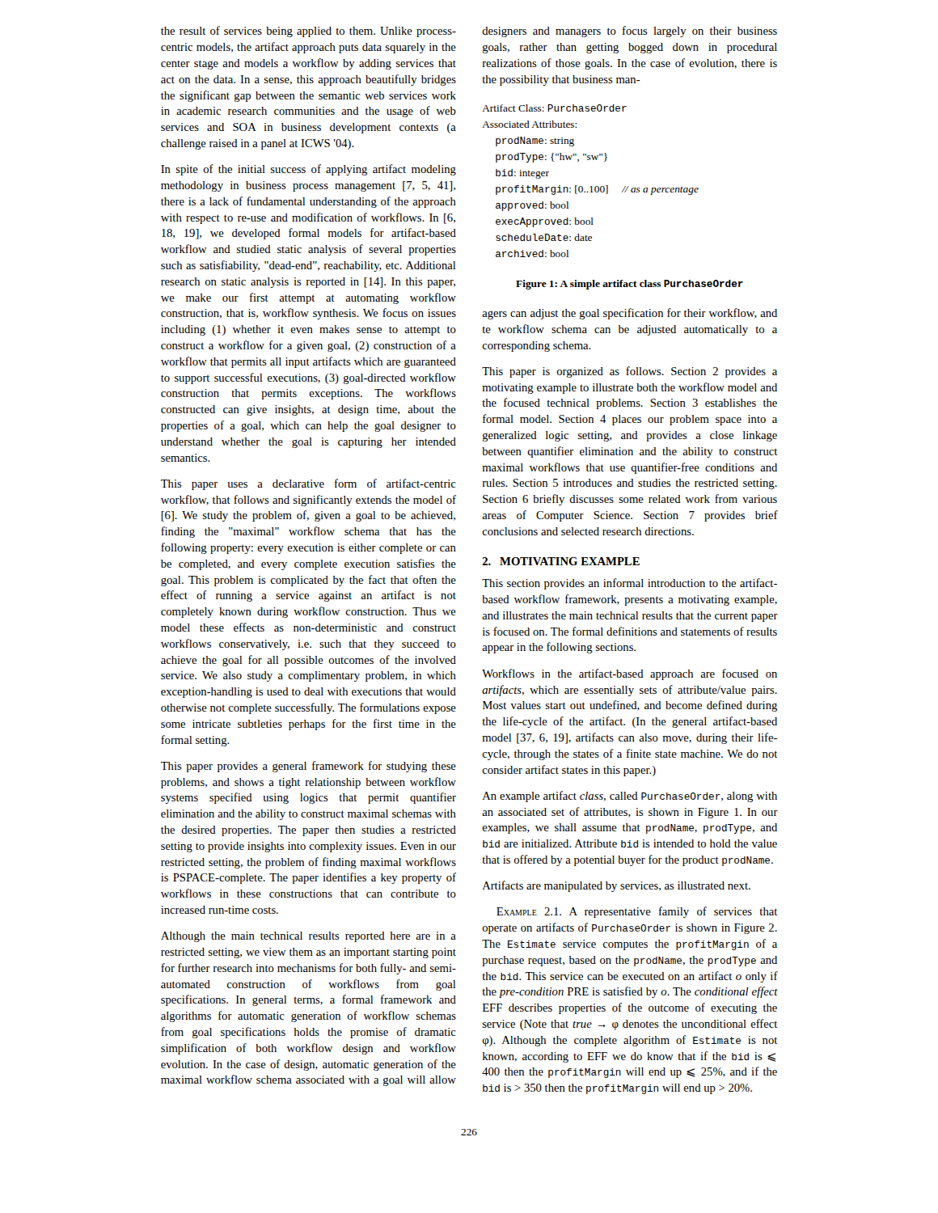the result of services being applied to them. Unlike process-centric models, the artifact approach puts data squarely in the center stage and models a workflow by adding services that act on the data. In a sense, this approach beautifully bridges the significant gap between the semantic web services work in academic research communities and the usage of web services and SOA in business development contexts (a challenge raised in a panel at ICWS '04).
In spite of the initial success of applying artifact modeling methodology in business process management [7, 5, 41], there is a lack of fundamental understanding of the approach with respect to re-use and modification of workflows. In [6, 18, 19], we developed formal models for artifact-based workflow and studied static analysis of several properties such as satisfiability, "dead-end", reachability, etc. Additional research on static analysis is reported in [14]. In this paper, we make our first attempt at automating workflow construction, that is, workflow synthesis. We focus on issues including (1) whether it even makes sense to attempt to construct a workflow for a given goal, (2) construction of a workflow that permits all input artifacts which are guaranteed to support successful executions, (3) goal-directed workflow construction that permits exceptions. The workflows constructed can give insights, at design time, about the properties of a goal, which can help the goal designer to understand whether the goal is capturing her intended semantics.
This paper uses a declarative form of artifact-centric workflow, that follows and significantly extends the model of [6]. We study the problem of, given a goal to be achieved, finding the "maximal" workflow schema that has the following property: every execution is either complete or can be completed, and every complete execution satisfies the goal. This problem is complicated by the fact that often the effect of running a service against an artifact is not completely known during workflow construction. Thus we model these effects as non-deterministic and construct workflows conservatively, i.e. such that they succeed to achieve the goal for all possible outcomes of the involved service. We also study a complimentary problem, in which exception-handling is used to deal with executions that would otherwise not complete successfully. The formulations expose some intricate subtleties perhaps for the first time in the formal setting.
This paper provides a general framework for studying these problems, and shows a tight relationship between workflow systems specified using logics that permit quantifier elimination and the ability to construct maximal schemas with the desired properties. The paper then studies a restricted setting to provide insights into complexity issues. Even in our restricted setting, the problem of finding maximal workflows is PSPACE-complete. The paper identifies a key property of workflows in these constructions that can contribute to increased run-time costs.
Although the main technical results reported here are in a restricted setting, we view them as an important starting point for further research into mechanisms for both fully- and semi-automated construction of workflows from goal specifications. In general terms, a formal framework and algorithms for automatic generation of workflow schemas from goal specifications holds the promise of dramatic simplification of both workflow design and workflow evolution. In the case of design, automatic generation of the maximal workflow schema associated with a goal will allow designers and managers to focus largely on their business goals, rather than getting bogged down in procedural realizations of those goals. In the case of evolution, there is the possibility that business man-
Artifact Class: PurchaseOrder
Associated Attributes:
prodName: string
prodType: {"hw", "sw"}
bid: integer
profitMargin: [0..100] // as a percentage
approved: bool
execApproved: bool
scheduleDate: date
archived: bool
Figure 1: A simple artifact class PurchaseOrder
agers can adjust the goal specification for their workflow, and te workflow schema can be adjusted automatically to a corresponding schema.
This paper is organized as follows. Section 2 provides a motivating example to illustrate both the workflow model and the focused technical problems. Section 3 establishes the formal model. Section 4 places our problem space into a generalized logic setting, and provides a close linkage between quantifier elimination and the ability to construct maximal workflows that use quantifier-free conditions and rules. Section 5 introduces and studies the restricted setting. Section 6 briefly discusses some related work from various areas of Computer Science. Section 7 provides brief conclusions and selected research directions.
2. MOTIVATING EXAMPLE
This section provides an informal introduction to the artifact-based workflow framework, presents a motivating example, and illustrates the main technical results that the current paper is focused on. The formal definitions and statements of results appear in the following sections.
Workflows in the artifact-based approach are focused on artifacts, which are essentially sets of attribute/value pairs. Most values start out undefined, and become defined during the life-cycle of the artifact. (In the general artifact-based model [37, 6, 19], artifacts can also move, during their life-cycle, through the states of a finite state machine. We do not consider artifact states in this paper.)
An example artifact class, called PurchaseOrder, along with an associated set of attributes, is shown in Figure 1. In our examples, we shall assume that prodName, prodType, and bid are initialized. Attribute bid is intended to hold the value that is offered by a potential buyer for the product prodName.
Artifacts are manipulated by services, as illustrated next.
Example 2.1. A representative family of services that operate on artifacts of PurchaseOrder is shown in Figure 2. The Estimate service computes the profitMargin of a purchase request, based on the prodName, the prodType and the bid. This service can be executed on an artifact o only if the pre-condition PRE is satisfied by o. The conditional effect EFF describes properties of the outcome of executing the service (Note that true → φ denotes the unconditional effect φ). Although the complete algorithm of Estimate is not known, according to EFF we do know that if the bid is ⩽ 400 then the profitMargin will end up ⩽ 25%, and if the bid is > 350 then the profitMargin will end up > 20%.
226